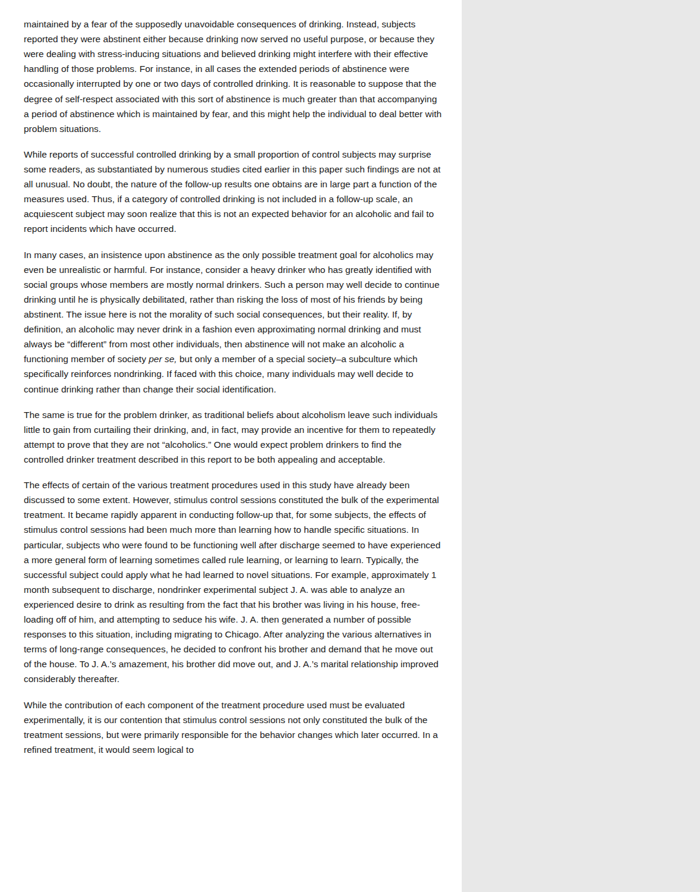maintained by a fear of the supposedly unavoidable consequences of drinking. Instead, subjects reported they were abstinent either because drinking now served no useful purpose, or because they were dealing with stress-inducing situations and believed drinking might interfere with their effective handling of those problems. For instance, in all cases the extended periods of abstinence were occasionally interrupted by one or two days of controlled drinking. It is reasonable to suppose that the degree of self-respect associated with this sort of abstinence is much greater than that accompanying a period of abstinence which is maintained by fear, and this might help the individual to deal better with problem situations.
While reports of successful controlled drinking by a small proportion of control subjects may surprise some readers, as substantiated by numerous studies cited earlier in this paper such findings are not at all unusual. No doubt, the nature of the follow-up results one obtains are in large part a function of the measures used. Thus, if a category of controlled drinking is not included in a follow-up scale, an acquiescent subject may soon realize that this is not an expected behavior for an alcoholic and fail to report incidents which have occurred.
In many cases, an insistence upon abstinence as the only possible treatment goal for alcoholics may even be unrealistic or harmful. For instance, consider a heavy drinker who has greatly identified with social groups whose members are mostly normal drinkers. Such a person may well decide to continue drinking until he is physically debilitated, rather than risking the loss of most of his friends by being abstinent. The issue here is not the morality of such social consequences, but their reality. If, by definition, an alcoholic may never drink in a fashion even approximating normal drinking and must always be “different” from most other individuals, then abstinence will not make an alcoholic a functioning member of society per se, but only a member of a special society–a subculture which specifically reinforces nondrinking. If faced with this choice, many individuals may well decide to continue drinking rather than change their social identification.
The same is true for the problem drinker, as traditional beliefs about alcoholism leave such individuals little to gain from curtailing their drinking, and, in fact, may provide an incentive for them to repeatedly attempt to prove that they are not “alcoholics.” One would expect problem drinkers to find the controlled drinker treatment described in this report to be both appealing and acceptable.
The effects of certain of the various treatment procedures used in this study have already been discussed to some extent. However, stimulus control sessions constituted the bulk of the experimental treatment. It became rapidly apparent in conducting follow-up that, for some subjects, the effects of stimulus control sessions had been much more than learning how to handle specific situations. In particular, subjects who were found to be functioning well after discharge seemed to have experienced a more general form of learning sometimes called rule learning, or learning to learn. Typically, the successful subject could apply what he had learned to novel situations. For example, approximately 1 month subsequent to discharge, nondrinker experimental subject J. A. was able to analyze an experienced desire to drink as resulting from the fact that his brother was living in his house, free-loading off of him, and attempting to seduce his wife. J. A. then generated a number of possible responses to this situation, including migrating to Chicago. After analyzing the various alternatives in terms of long-range consequences, he decided to confront his brother and demand that he move out of the house. To J. A.’s amazement, his brother did move out, and J. A.’s marital relationship improved considerably thereafter.
While the contribution of each component of the treatment procedure used must be evaluated experimentally, it is our contention that stimulus control sessions not only constituted the bulk of the treatment sessions, but were primarily responsible for the behavior changes which later occurred. In a refined treatment, it would seem logical to